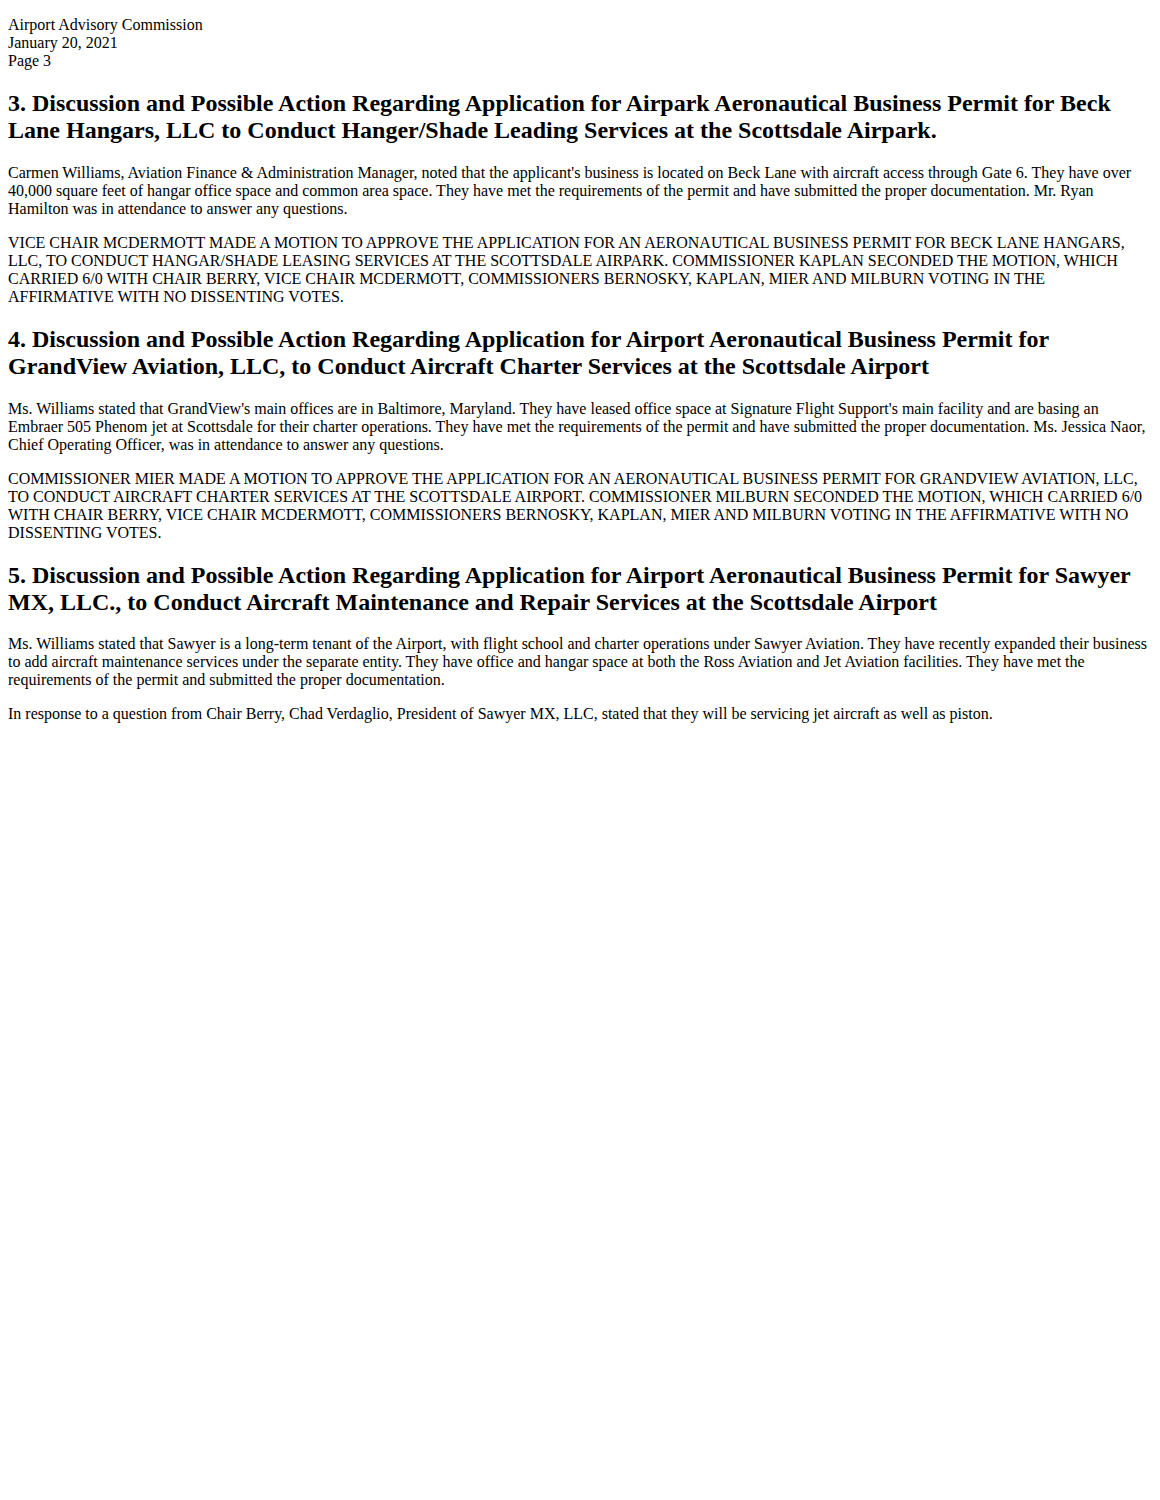Airport Advisory Commission
January 20, 2021
Page 3
3. Discussion and Possible Action Regarding Application for Airpark Aeronautical Business Permit for Beck Lane Hangars, LLC to Conduct Hanger/Shade Leading Services at the Scottsdale Airpark.
Carmen Williams, Aviation Finance & Administration Manager, noted that the applicant's business is located on Beck Lane with aircraft access through Gate 6. They have over 40,000 square feet of hangar office space and common area space. They have met the requirements of the permit and have submitted the proper documentation. Mr. Ryan Hamilton was in attendance to answer any questions.
VICE CHAIR MCDERMOTT MADE A MOTION TO APPROVE THE APPLICATION FOR AN AERONAUTICAL BUSINESS PERMIT FOR BECK LANE HANGARS, LLC, TO CONDUCT HANGAR/SHADE LEASING SERVICES AT THE SCOTTSDALE AIRPARK. COMMISSIONER KAPLAN SECONDED THE MOTION, WHICH CARRIED 6/0 WITH CHAIR BERRY, VICE CHAIR MCDERMOTT, COMMISSIONERS BERNOSKY, KAPLAN, MIER AND MILBURN VOTING IN THE AFFIRMATIVE WITH NO DISSENTING VOTES.
4. Discussion and Possible Action Regarding Application for Airport Aeronautical Business Permit for GrandView Aviation, LLC, to Conduct Aircraft Charter Services at the Scottsdale Airport
Ms. Williams stated that GrandView's main offices are in Baltimore, Maryland. They have leased office space at Signature Flight Support's main facility and are basing an Embraer 505 Phenom jet at Scottsdale for their charter operations. They have met the requirements of the permit and have submitted the proper documentation. Ms. Jessica Naor, Chief Operating Officer, was in attendance to answer any questions.
COMMISSIONER MIER MADE A MOTION TO APPROVE THE APPLICATION FOR AN AERONAUTICAL BUSINESS PERMIT FOR GRANDVIEW AVIATION, LLC, TO CONDUCT AIRCRAFT CHARTER SERVICES AT THE SCOTTSDALE AIRPORT. COMMISSIONER MILBURN SECONDED THE MOTION, WHICH CARRIED 6/0 WITH CHAIR BERRY, VICE CHAIR MCDERMOTT, COMMISSIONERS BERNOSKY, KAPLAN, MIER AND MILBURN VOTING IN THE AFFIRMATIVE WITH NO DISSENTING VOTES.
5. Discussion and Possible Action Regarding Application for Airport Aeronautical Business Permit for Sawyer MX, LLC., to Conduct Aircraft Maintenance and Repair Services at the Scottsdale Airport
Ms. Williams stated that Sawyer is a long-term tenant of the Airport, with flight school and charter operations under Sawyer Aviation. They have recently expanded their business to add aircraft maintenance services under the separate entity. They have office and hangar space at both the Ross Aviation and Jet Aviation facilities. They have met the requirements of the permit and submitted the proper documentation.
In response to a question from Chair Berry, Chad Verdaglio, President of Sawyer MX, LLC, stated that they will be servicing jet aircraft as well as piston.